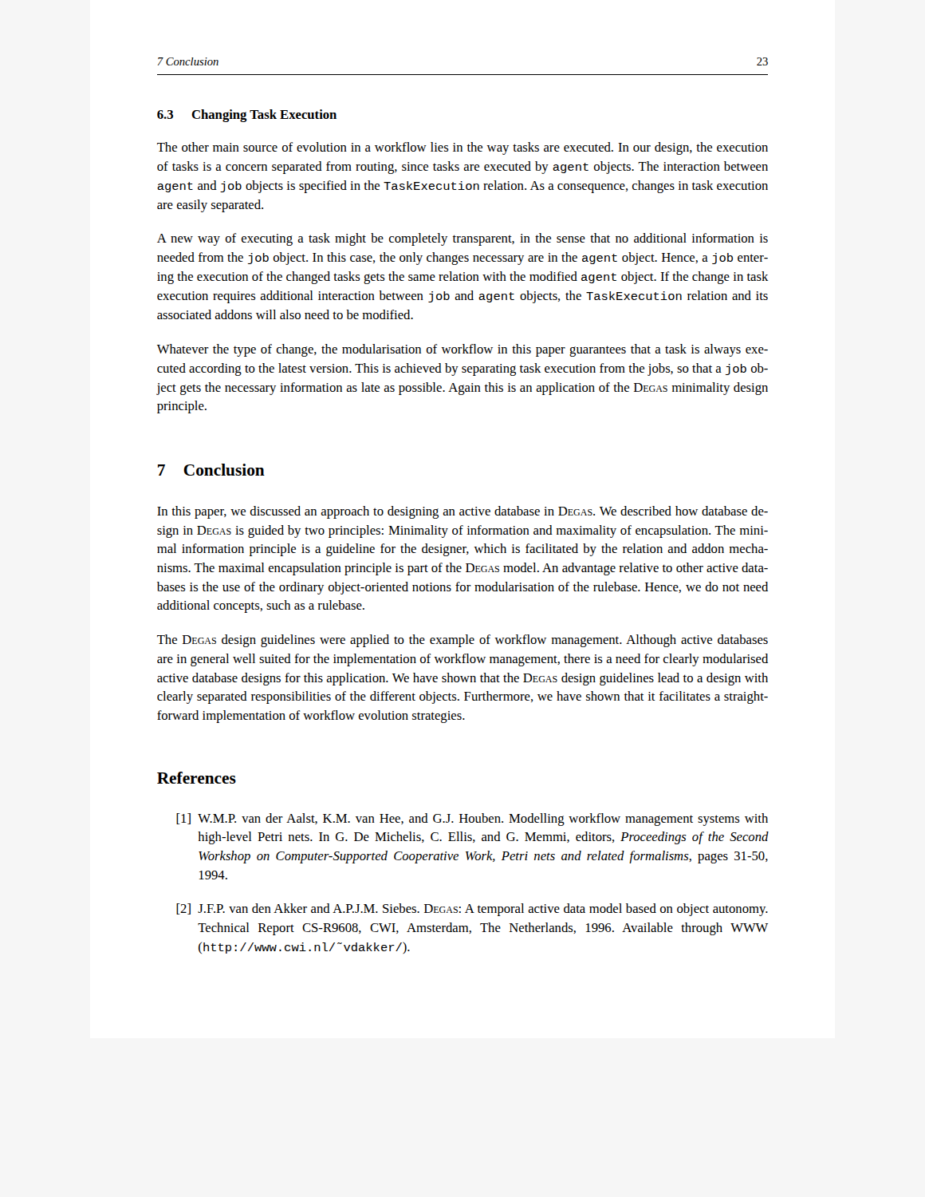7 Conclusion 23
6.3 Changing Task Execution
The other main source of evolution in a workflow lies in the way tasks are executed. In our design, the execution of tasks is a concern separated from routing, since tasks are executed by agent objects. The interaction between agent and job objects is specified in the TaskExecution relation. As a consequence, changes in task execution are easily separated.
A new way of executing a task might be completely transparent, in the sense that no additional information is needed from the job object. In this case, the only changes necessary are in the agent object. Hence, a job entering the execution of the changed tasks gets the same relation with the modified agent object. If the change in task execution requires additional interaction between job and agent objects, the TaskExecution relation and its associated addons will also need to be modified.
Whatever the type of change, the modularisation of workflow in this paper guarantees that a task is always executed according to the latest version. This is achieved by separating task execution from the jobs, so that a job object gets the necessary information as late as possible. Again this is an application of the Degas minimality design principle.
7 Conclusion
In this paper, we discussed an approach to designing an active database in Degas. We described how database design in Degas is guided by two principles: Minimality of information and maximality of encapsulation. The minimal information principle is a guideline for the designer, which is facilitated by the relation and addon mechanisms. The maximal encapsulation principle is part of the Degas model. An advantage relative to other active databases is the use of the ordinary object-oriented notions for modularisation of the rulebase. Hence, we do not need additional concepts, such as a rulebase.
The Degas design guidelines were applied to the example of workflow management. Although active databases are in general well suited for the implementation of workflow management, there is a need for clearly modularised active database designs for this application. We have shown that the Degas design guidelines lead to a design with clearly separated responsibilities of the different objects. Furthermore, we have shown that it facilitates a straightforward implementation of workflow evolution strategies.
References
[1] W.M.P. van der Aalst, K.M. van Hee, and G.J. Houben. Modelling workflow management systems with high-level Petri nets. In G. De Michelis, C. Ellis, and G. Memmi, editors, Proceedings of the Second Workshop on Computer-Supported Cooperative Work, Petri nets and related formalisms, pages 31-50, 1994.
[2] J.F.P. van den Akker and A.P.J.M. Siebes. Degas: A temporal active data model based on object autonomy. Technical Report CS-R9608, CWI, Amsterdam, The Netherlands, 1996. Available through WWW (http://www.cwi.nl/˜vdakker/).